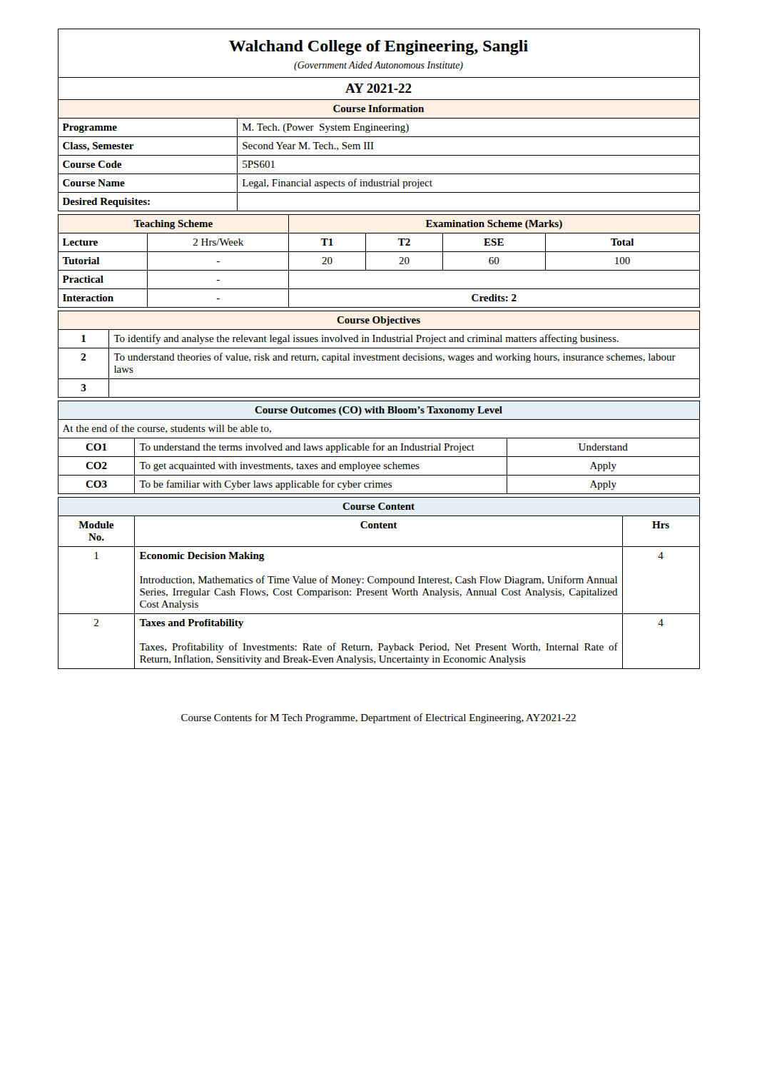| Walchand College of Engineering, Sangli (Government Aided Autonomous Institute) |
| AY 2021-22 |
| Course Information |
| Programme | M. Tech. (Power System Engineering) |
| Class, Semester | Second Year M. Tech., Sem III |
| Course Code | 5PS601 |
| Course Name | Legal, Financial aspects of industrial project |
| Desired Requisites: | |
| Teaching Scheme | Examination Scheme (Marks) |
| Lecture | 2 Hrs/Week | T1 | T2 | ESE | Total |
| Tutorial | - | 20 | 20 | 60 | 100 |
| Practical | - | |
| Interaction | - | Credits: 2 |
| Course Objectives |
| 1 | To identify and analyse the relevant legal issues involved in Industrial Project and criminal matters affecting business. |
| 2 | To understand theories of value, risk and return, capital investment decisions, wages and working hours, insurance schemes, labour laws |
| 3 | |
| Course Outcomes (CO) with Bloom’s Taxonomy Level |
| At the end of the course, students will be able to, |
| CO1 | To understand the terms involved and laws applicable for an Industrial Project | Understand |
| CO2 | To get acquainted with investments, taxes and employee schemes | Apply |
| CO3 | To be familiar with Cyber laws applicable for cyber crimes | Apply |
| Course Content |
| Module No. | Content | Hrs |
| 1 | Economic Decision Making Introduction, Mathematics of Time Value of Money: Compound Interest, Cash Flow Diagram, Uniform Annual Series, Irregular Cash Flows, Cost Comparison: Present Worth Analysis, Annual Cost Analysis, Capitalized Cost Analysis | 4 |
| 2 | Taxes and Profitability Taxes, Profitability of Investments: Rate of Return, Payback Period, Net Present Worth, Internal Rate of Return, Inflation, Sensitivity and Break-Even Analysis, Uncertainty in Economic Analysis | 4 |
Course Contents for M Tech Programme, Department of Electrical Engineering, AY2021-22